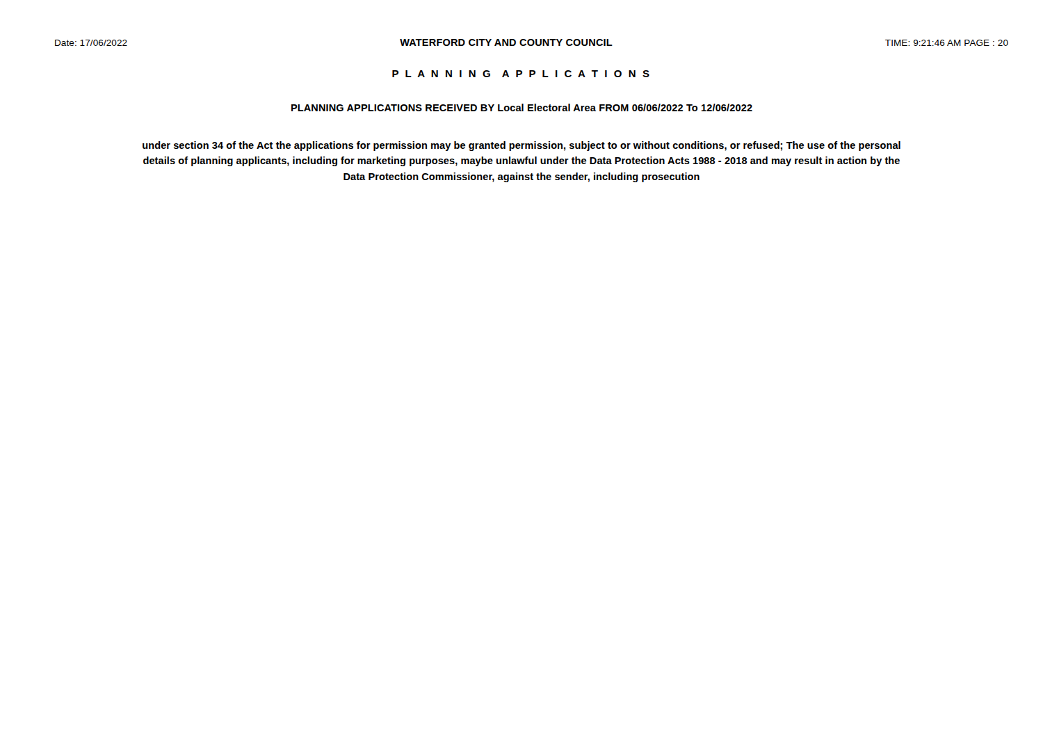Date: 17/06/2022
WATERFORD CITY AND COUNTY COUNCIL
TIME: 9:21:46 AM PAGE : 20
P L A N N I N G A P P L I C A T I O N S
PLANNING APPLICATIONS RECEIVED BY Local Electoral Area FROM 06/06/2022 To 12/06/2022
under section 34 of the Act the applications for permission may be granted permission, subject to or without conditions, or refused; The use of the personal details of planning applicants, including for marketing purposes, maybe unlawful under the Data Protection Acts 1988 - 2018 and may result in action by the Data Protection Commissioner, against the sender, including prosecution